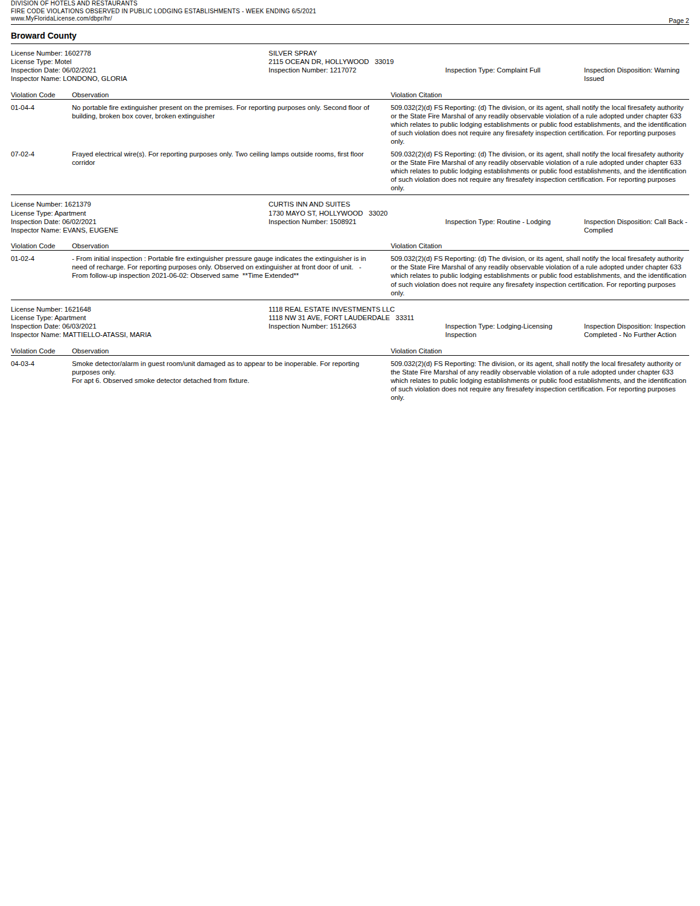DIVISION OF HOTELS AND RESTAURANTS
FIRE CODE VIOLATIONS OBSERVED IN PUBLIC LODGING ESTABLISHMENTS - WEEK ENDING 6/5/2021
www.MyFloridaLicense.com/dbpr/hr/
Page 2
Broward County
| License Number: 1602778 | SILVER SPRAY |
| License Type: Motel | 2115 OCEAN DR, HOLLYWOOD 33019 |
| Inspection Date: 06/02/2021 Inspector Name: LONDONO, GLORIA | / Inspection Number: 1217072 / Inspection Type: Complaint Full / Inspection Disposition: Warning Issued / |
| Violation Code | Observation | Violation Citation |
| 01-04-4 | No portable fire extinguisher present on the premises. For reporting purposes only. Second floor of building, broken box cover, broken extinguisher | 509.032(2)(d) FS Reporting: (d) The division, or its agent, shall notify the local firesafety authority or the State Fire Marshal of any readily observable violation of a rule adopted under chapter 633 which relates to public lodging establishments or public food establishments, and the identification of such violation does not require any firesafety inspection certification. For reporting purposes only. |
| 07-02-4 | Frayed electrical wire(s). For reporting purposes only. Two ceiling lamps outside rooms, first floor corridor | 509.032(2)(d) FS Reporting: (d) The division, or its agent, shall notify the local firesafety authority or the State Fire Marshal of any readily observable violation of a rule adopted under chapter 633 which relates to public lodging establishments or public food establishments, and the identification of such violation does not require any firesafety inspection certification. For reporting purposes only. |
| License Number: 1621379 | CURTIS INN AND SUITES |
| License Type: Apartment | 1730 MAYO ST, HOLLYWOOD 33020 |
| Inspection Date: 06/02/2021 Inspector Name: EVANS, EUGENE | / Inspection Number: 1508921 / Inspection Type: Routine - Lodging / Inspection Disposition: Call Back - Complied / |
| Violation Code | Observation | Violation Citation |
| 01-02-4 | - From initial inspection : Portable fire extinguisher pressure gauge indicates the extinguisher is in need of recharge. For reporting purposes only. Observed on extinguisher at front door of unit. - From follow-up inspection 2021-06-02: Observed same **Time Extended** | 509.032(2)(d) FS Reporting: (d) The division, or its agent, shall notify the local firesafety authority or the State Fire Marshal of any readily observable violation of a rule adopted under chapter 633 which relates to public lodging establishments or public food establishments, and the identification of such violation does not require any firesafety inspection certification. For reporting purposes only. |
| License Number: 1621648 | 1118 REAL ESTATE INVESTMENTS LLC |
| License Type: Apartment | 1118 NW 31 AVE, FORT LAUDERDALE 33311 |
| Inspection Date: 06/03/2021 Inspector Name: MATTIELLO-ATASSI, MARIA | / Inspection Number: 1512663 / Inspection Type: Lodging-Licensing Inspection / Inspection Disposition: Inspection Completed - No Further Action / |
| Violation Code | Observation | Violation Citation |
| 04-03-4 | Smoke detector/alarm in guest room/unit damaged as to appear to be inoperable. For reporting purposes only. For apt 6. Observed smoke detector detached from fixture. | 509.032(2)(d) FS Reporting: The division, or its agent, shall notify the local firesafety authority or the State Fire Marshal of any readily observable violation of a rule adopted under chapter 633 which relates to public lodging establishments or public food establishments, and the identification of such violation does not require any firesafety inspection certification. For reporting purposes only. |